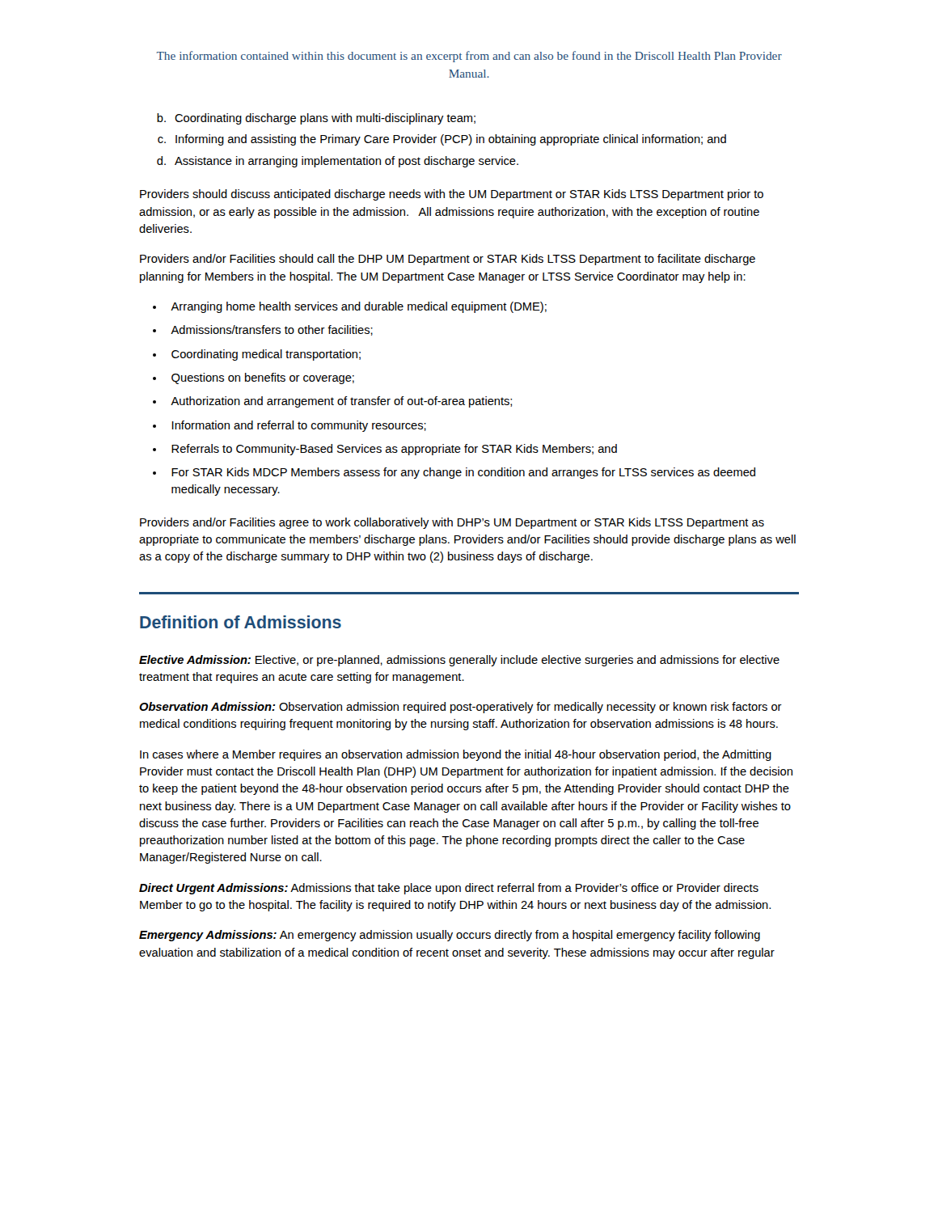The information contained within this document is an excerpt from and can also be found in the Driscoll Health Plan Provider Manual.
Coordinating discharge plans with multi-disciplinary team;
Informing and assisting the Primary Care Provider (PCP) in obtaining appropriate clinical information; and
Assistance in arranging implementation of post discharge service.
Providers should discuss anticipated discharge needs with the UM Department or STAR Kids LTSS Department prior to admission, or as early as possible in the admission. All admissions require authorization, with the exception of routine deliveries.
Providers and/or Facilities should call the DHP UM Department or STAR Kids LTSS Department to facilitate discharge planning for Members in the hospital. The UM Department Case Manager or LTSS Service Coordinator may help in:
Arranging home health services and durable medical equipment (DME);
Admissions/transfers to other facilities;
Coordinating medical transportation;
Questions on benefits or coverage;
Authorization and arrangement of transfer of out-of-area patients;
Information and referral to community resources;
Referrals to Community-Based Services as appropriate for STAR Kids Members; and
For STAR Kids MDCP Members assess for any change in condition and arranges for LTSS services as deemed medically necessary.
Providers and/or Facilities agree to work collaboratively with DHP’s UM Department or STAR Kids LTSS Department as appropriate to communicate the members’ discharge plans. Providers and/or Facilities should provide discharge plans as well as a copy of the discharge summary to DHP within two (2) business days of discharge.
Definition of Admissions
Elective Admission: Elective, or pre-planned, admissions generally include elective surgeries and admissions for elective treatment that requires an acute care setting for management.
Observation Admission: Observation admission required post-operatively for medically necessity or known risk factors or medical conditions requiring frequent monitoring by the nursing staff. Authorization for observation admissions is 48 hours.
In cases where a Member requires an observation admission beyond the initial 48-hour observation period, the Admitting Provider must contact the Driscoll Health Plan (DHP) UM Department for authorization for inpatient admission. If the decision to keep the patient beyond the 48-hour observation period occurs after 5 pm, the Attending Provider should contact DHP the next business day. There is a UM Department Case Manager on call available after hours if the Provider or Facility wishes to discuss the case further. Providers or Facilities can reach the Case Manager on call after 5 p.m., by calling the toll-free preauthorization number listed at the bottom of this page. The phone recording prompts direct the caller to the Case Manager/Registered Nurse on call.
Direct Urgent Admissions: Admissions that take place upon direct referral from a Provider’s office or Provider directs Member to go to the hospital. The facility is required to notify DHP within 24 hours or next business day of the admission.
Emergency Admissions: An emergency admission usually occurs directly from a hospital emergency facility following evaluation and stabilization of a medical condition of recent onset and severity. These admissions may occur after regular